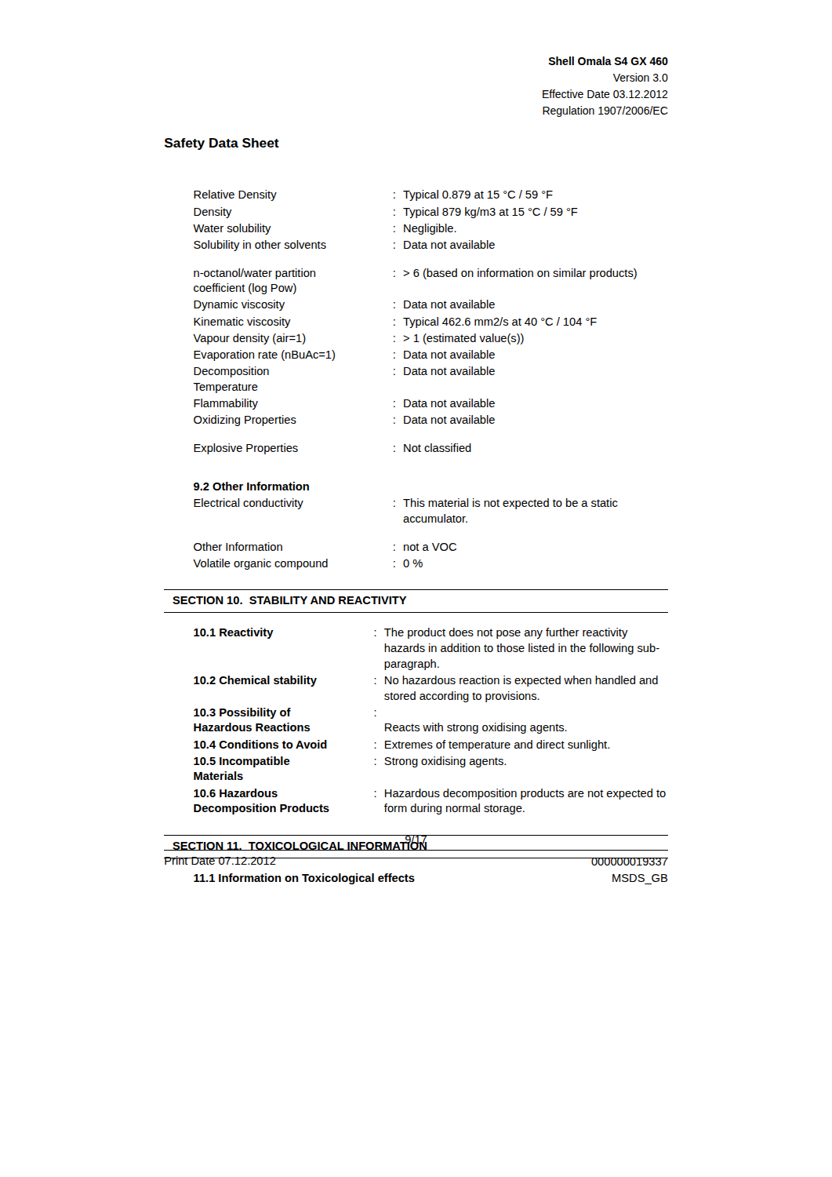Shell Omala S4 GX 460
Version 3.0
Effective Date 03.12.2012
Regulation 1907/2006/EC
Safety Data Sheet
| Relative Density | : | Typical 0.879 at 15 °C / 59 °F |
| Density | : | Typical 879 kg/m3 at 15 °C / 59 °F |
| Water solubility | : | Negligible. |
| Solubility in other solvents | : | Data not available |
| n-octanol/water partition coefficient (log Pow) | : | > 6 (based on information on similar products) |
| Dynamic viscosity | : | Data not available |
| Kinematic viscosity | : | Typical 462.6 mm2/s at 40 °C / 104 °F |
| Vapour density (air=1) | : | > 1 (estimated value(s)) |
| Evaporation rate (nBuAc=1) | : | Data not available |
| Decomposition Temperature | : | Data not available |
| Flammability | : | Data not available |
| Oxidizing Properties | : | Data not available |
| Explosive Properties | : | Not classified |
| 9.2 Other Information | | |
| Electrical conductivity | : | This material is not expected to be a static accumulator. |
| Other Information | : | not a VOC |
| Volatile organic compound | : | 0 % |
SECTION 10. STABILITY AND REACTIVITY
| 10.1 Reactivity | : | The product does not pose any further reactivity hazards in addition to those listed in the following sub-paragraph. |
| 10.2 Chemical stability | : | No hazardous reaction is expected when handled and stored according to provisions. |
| 10.3 Possibility of Hazardous Reactions | : | Reacts with strong oxidising agents. |
| 10.4 Conditions to Avoid | : | Extremes of temperature and direct sunlight. |
| 10.5 Incompatible Materials | : | Strong oxidising agents. |
| 10.6 Hazardous Decomposition Products | : | Hazardous decomposition products are not expected to form during normal storage. |
SECTION 11. TOXICOLOGICAL INFORMATION
11.1 Information on Toxicological effects
9/17
Print Date 07.12.2012
000000019337
MSDS_GB